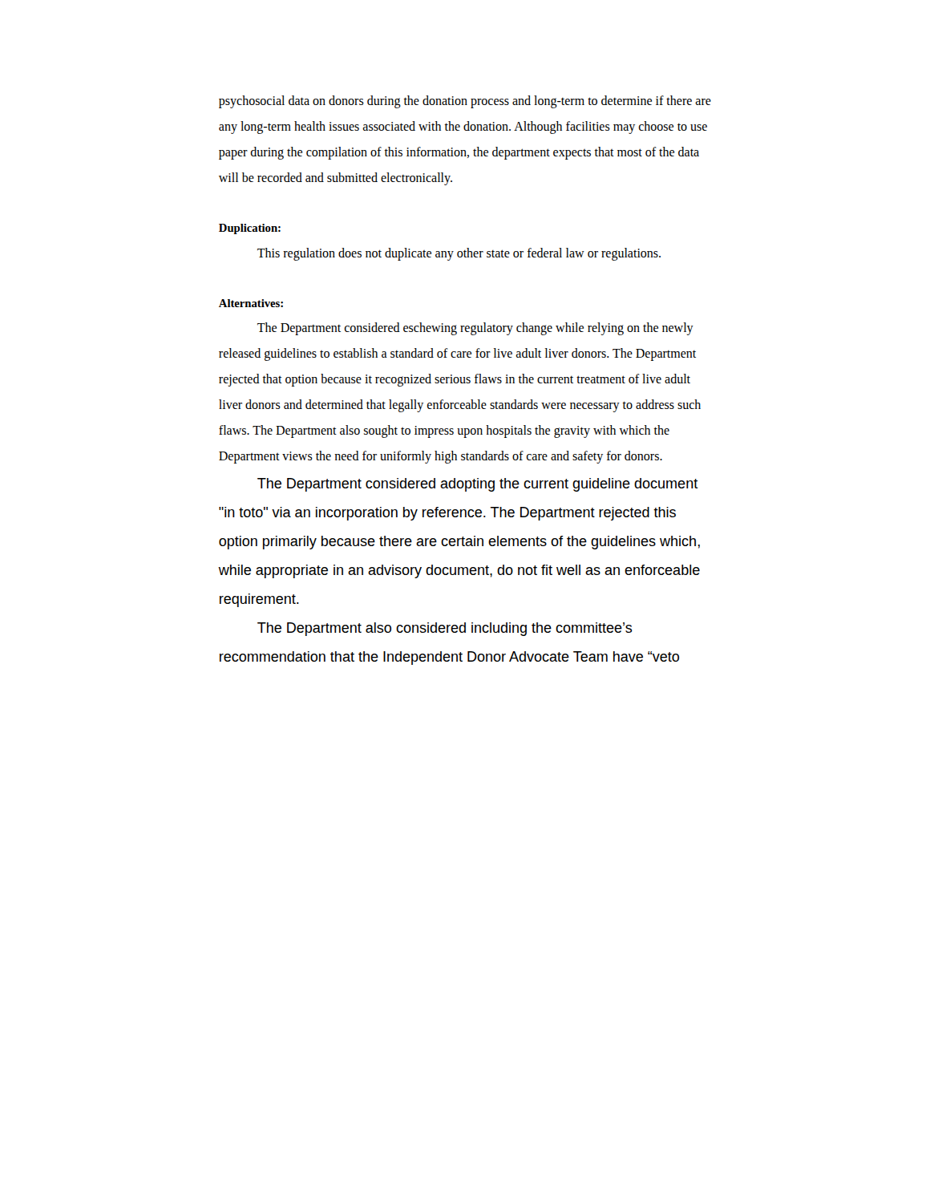psychosocial data on donors during the donation process and long-term to determine if there are any long-term health issues associated with the donation. Although facilities may choose to use paper during the compilation of this information, the department expects that most of the data will be recorded and submitted electronically.
Duplication:
This regulation does not duplicate any other state or federal law or regulations.
Alternatives:
The Department considered eschewing regulatory change while relying on the newly released guidelines to establish a standard of care for live adult liver donors. The Department rejected that option because it recognized serious flaws in the current treatment of live adult liver donors and determined that legally enforceable standards were necessary to address such flaws. The Department also sought to impress upon hospitals the gravity with which the Department views the need for uniformly high standards of care and safety for donors.
The Department considered adopting the current guideline document "in toto" via an incorporation by reference. The Department rejected this option primarily because there are certain elements of the guidelines which, while appropriate in an advisory document, do not fit well as an enforceable requirement.
The Department also considered including the committee’s recommendation that the Independent Donor Advocate Team have “veto